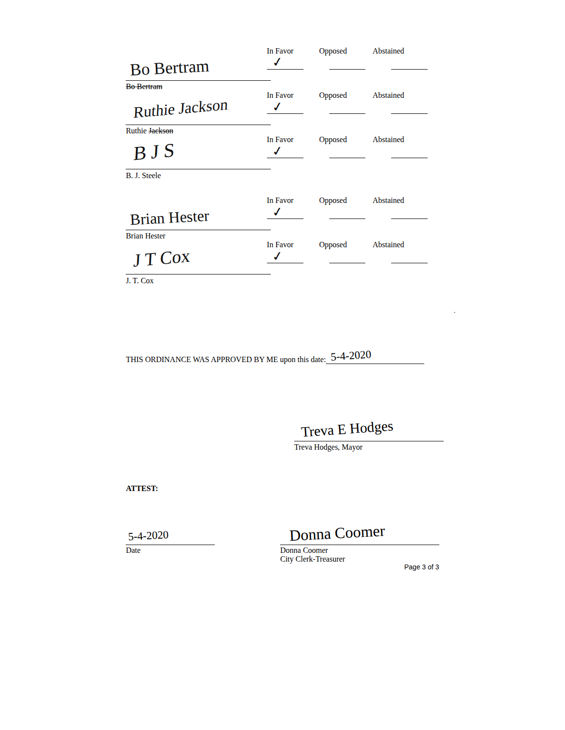| Bo Bertram Bo Bertram | In Favor Opposed Abstained ✓ |
| Ruthie Jackson Ruthie Jackson | In Favor Opposed Abstained ✓ |
| B J S B. J. Steele | In Favor Opposed Abstained ✓ |
| Brian Hester Brian Hester | In Favor Opposed Abstained ✓ |
| J T Cox J. T. Cox | In Favor Opposed Abstained ✓ |
.
THIS ORDINANCE WAS APPROVED BY ME upon this date:5-4-2020
Treva E Hodges
Treva Hodges, Mayor
ATTEST:
5-4-2020
Date
Donna Coomer
Donna Coomer
City Clerk-Treasurer
Page 3 of 3